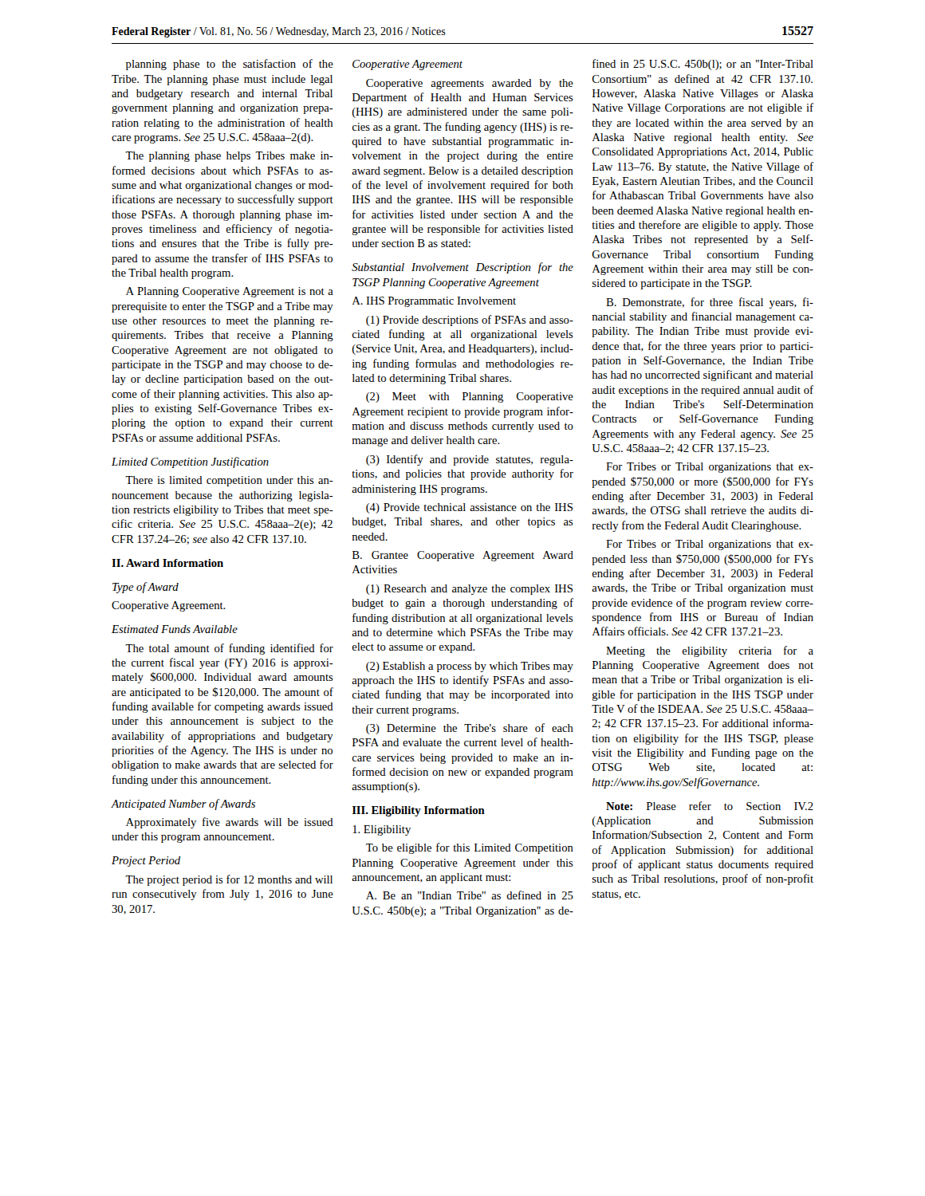Federal Register / Vol. 81, No. 56 / Wednesday, March 23, 2016 / Notices
15527
planning phase to the satisfaction of the Tribe. The planning phase must include legal and budgetary research and internal Tribal government planning and organization preparation relating to the administration of health care programs. See 25 U.S.C. 458aaa–2(d).
The planning phase helps Tribes make informed decisions about which PSFAs to assume and what organizational changes or modifications are necessary to successfully support those PSFAs. A thorough planning phase improves timeliness and efficiency of negotiations and ensures that the Tribe is fully prepared to assume the transfer of IHS PSFAs to the Tribal health program.
A Planning Cooperative Agreement is not a prerequisite to enter the TSGP and a Tribe may use other resources to meet the planning requirements. Tribes that receive a Planning Cooperative Agreement are not obligated to participate in the TSGP and may choose to delay or decline participation based on the outcome of their planning activities. This also applies to existing Self-Governance Tribes exploring the option to expand their current PSFAs or assume additional PSFAs.
Limited Competition Justification
There is limited competition under this announcement because the authorizing legislation restricts eligibility to Tribes that meet specific criteria. See 25 U.S.C. 458aaa–2(e); 42 CFR 137.24–26; see also 42 CFR 137.10.
II. Award Information
Type of Award
Cooperative Agreement.
Estimated Funds Available
The total amount of funding identified for the current fiscal year (FY) 2016 is approximately $600,000. Individual award amounts are anticipated to be $120,000. The amount of funding available for competing awards issued under this announcement is subject to the availability of appropriations and budgetary priorities of the Agency. The IHS is under no obligation to make awards that are selected for funding under this announcement.
Anticipated Number of Awards
Approximately five awards will be issued under this program announcement.
Project Period
The project period is for 12 months and will run consecutively from July 1, 2016 to June 30, 2017.
Cooperative Agreement
Cooperative agreements awarded by the Department of Health and Human Services (HHS) are administered under the same policies as a grant. The funding agency (IHS) is required to have substantial programmatic involvement in the project during the entire award segment. Below is a detailed description of the level of involvement required for both IHS and the grantee. IHS will be responsible for activities listed under section A and the grantee will be responsible for activities listed under section B as stated:
Substantial Involvement Description for the TSGP Planning Cooperative Agreement
A. IHS Programmatic Involvement
(1) Provide descriptions of PSFAs and associated funding at all organizational levels (Service Unit, Area, and Headquarters), including funding formulas and methodologies related to determining Tribal shares.
(2) Meet with Planning Cooperative Agreement recipient to provide program information and discuss methods currently used to manage and deliver health care.
(3) Identify and provide statutes, regulations, and policies that provide authority for administering IHS programs.
(4) Provide technical assistance on the IHS budget, Tribal shares, and other topics as needed.
B. Grantee Cooperative Agreement Award Activities
(1) Research and analyze the complex IHS budget to gain a thorough understanding of funding distribution at all organizational levels and to determine which PSFAs the Tribe may elect to assume or expand.
(2) Establish a process by which Tribes may approach the IHS to identify PSFAs and associated funding that may be incorporated into their current programs.
(3) Determine the Tribe's share of each PSFA and evaluate the current level of healthcare services being provided to make an informed decision on new or expanded program assumption(s).
III. Eligibility Information
1. Eligibility
To be eligible for this Limited Competition Planning Cooperative Agreement under this announcement, an applicant must:
A. Be an ''Indian Tribe'' as defined in 25 U.S.C. 450b(e); a ''Tribal Organization'' as defined in 25 U.S.C. 450b(l); or an ''Inter-Tribal Consortium'' as defined at 42 CFR 137.10. However, Alaska Native Villages or Alaska Native Village Corporations are not eligible if they are located within the area served by an Alaska Native regional health entity. See Consolidated Appropriations Act, 2014, Public Law 113–76. By statute, the Native Village of Eyak, Eastern Aleutian Tribes, and the Council for Athabascan Tribal Governments have also been deemed Alaska Native regional health entities and therefore are eligible to apply. Those Alaska Tribes not represented by a Self-Governance Tribal consortium Funding Agreement within their area may still be considered to participate in the TSGP.
B. Demonstrate, for three fiscal years, financial stability and financial management capability. The Indian Tribe must provide evidence that, for the three years prior to participation in Self-Governance, the Indian Tribe has had no uncorrected significant and material audit exceptions in the required annual audit of the Indian Tribe's Self-Determination Contracts or Self-Governance Funding Agreements with any Federal agency. See 25 U.S.C. 458aaa–2; 42 CFR 137.15–23.
For Tribes or Tribal organizations that expended $750,000 or more ($500,000 for FYs ending after December 31, 2003) in Federal awards, the OTSG shall retrieve the audits directly from the Federal Audit Clearinghouse.
For Tribes or Tribal organizations that expended less than $750,000 ($500,000 for FYs ending after December 31, 2003) in Federal awards, the Tribe or Tribal organization must provide evidence of the program review correspondence from IHS or Bureau of Indian Affairs officials. See 42 CFR 137.21–23.
Meeting the eligibility criteria for a Planning Cooperative Agreement does not mean that a Tribe or Tribal organization is eligible for participation in the IHS TSGP under Title V of the ISDEAA. See 25 U.S.C. 458aaa–2; 42 CFR 137.15–23. For additional information on eligibility for the IHS TSGP, please visit the Eligibility and Funding page on the OTSG Web site, located at: http://www.ihs.gov/SelfGovernance.
Note: Please refer to Section IV.2 (Application and Submission Information/Subsection 2, Content and Form of Application Submission) for additional proof of applicant status documents required such as Tribal resolutions, proof of non-profit status, etc.